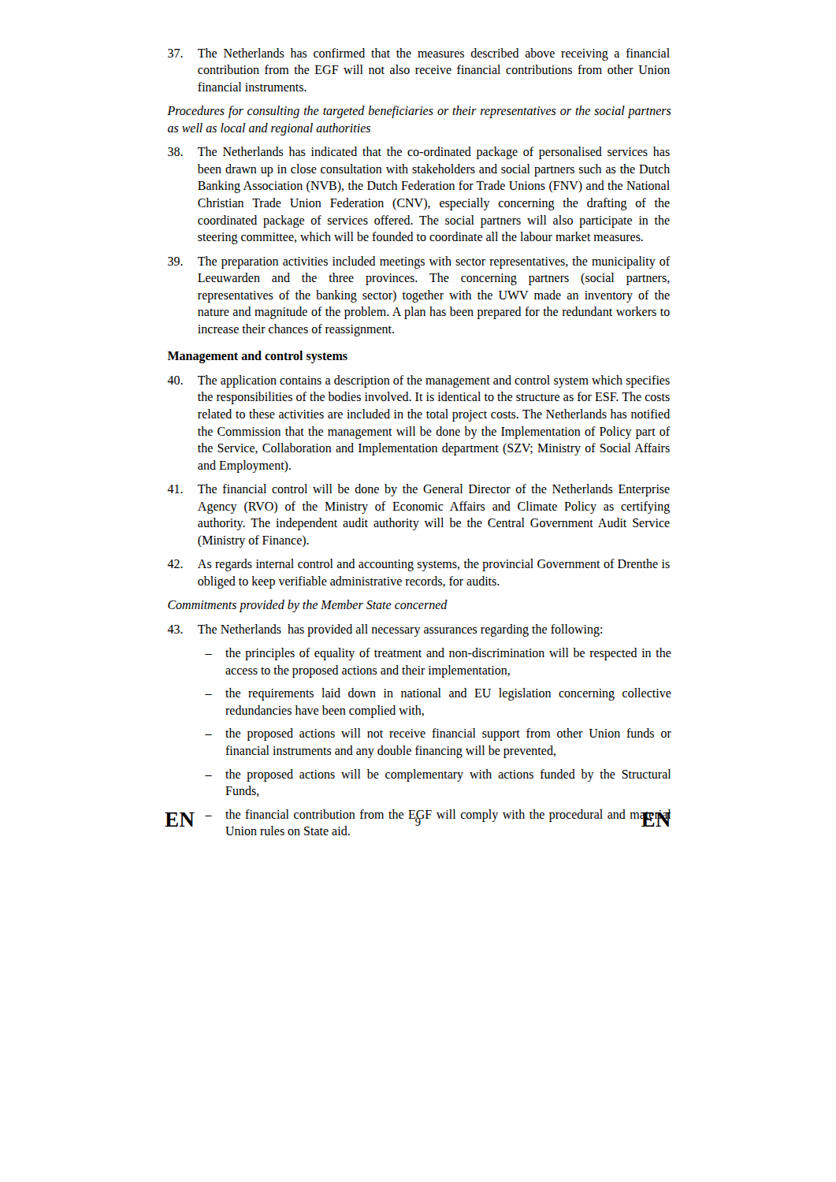37.
The Netherlands has confirmed that the measures described above receiving a financial contribution from the EGF will not also receive financial contributions from other Union financial instruments.
Procedures for consulting the targeted beneficiaries or their representatives or the social partners as well as local and regional authorities
38.
The Netherlands has indicated that the co-ordinated package of personalised services has been drawn up in close consultation with stakeholders and social partners such as the Dutch Banking Association (NVB), the Dutch Federation for Trade Unions (FNV) and the National Christian Trade Union Federation (CNV), especially concerning the drafting of the coordinated package of services offered. The social partners will also participate in the steering committee, which will be founded to coordinate all the labour market measures.
39.
The preparation activities included meetings with sector representatives, the municipality of Leeuwarden and the three provinces. The concerning partners (social partners, representatives of the banking sector) together with the UWV made an inventory of the nature and magnitude of the problem. A plan has been prepared for the redundant workers to increase their chances of reassignment.
Management and control systems
40.
The application contains a description of the management and control system which specifies the responsibilities of the bodies involved. It is identical to the structure as for ESF. The costs related to these activities are included in the total project costs. The Netherlands has notified the Commission that the management will be done by the Implementation of Policy part of the Service, Collaboration and Implementation department (SZV; Ministry of Social Affairs and Employment).
41.
The financial control will be done by the General Director of the Netherlands Enterprise Agency (RVO) of the Ministry of Economic Affairs and Climate Policy as certifying authority. The independent audit authority will be the Central Government Audit Service (Ministry of Finance).
42.
As regards internal control and accounting systems, the provincial Government of Drenthe is obliged to keep verifiable administrative records, for audits.
Commitments provided by the Member State concerned
43.
The Netherlands has provided all necessary assurances regarding the following:
–the principles of equality of treatment and non-discrimination will be respected in the access to the proposed actions and their implementation,
–the requirements laid down in national and EU legislation concerning collective redundancies have been complied with,
–the proposed actions will not receive financial support from other Union funds or financial instruments and any double financing will be prevented,
–the proposed actions will be complementary with actions funded by the Structural Funds,
–the financial contribution from the EGF will comply with the procedural and material Union rules on State aid.
EN 9 EN